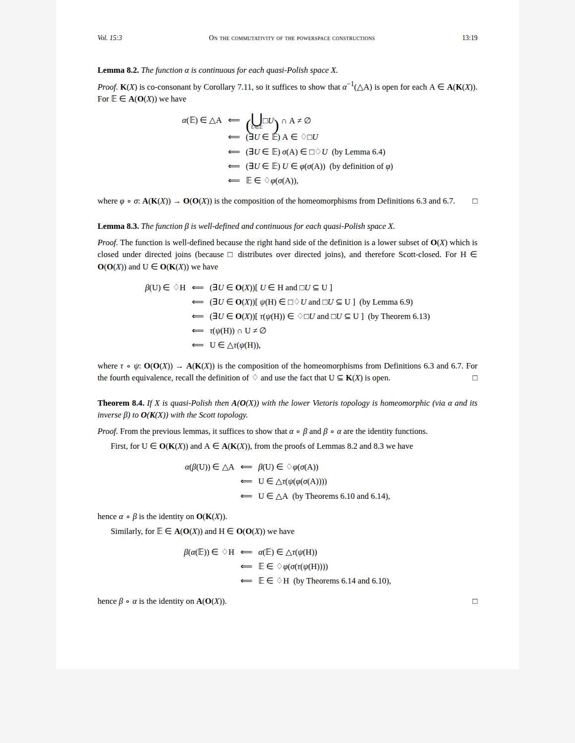Vol. 15:3 On the commutativity of the powerspace constructions 13:19
Lemma 8.2. The function α is continuous for each quasi-Polish space X.
Proof. K(X) is co-consonant by Corollary 7.11, so it suffices to show that α−1(△A) is open for each A ∈ A(K(X)). For 𝔼 ∈ A(O(X)) we have
| α ( 𝔼 ) ∈ △ A | ⟸ | ( ⋃ U ∈ 𝔼 □ U ) ∩ A ≠ ∅ |
| | ⟸ | (∃ U ∈ 𝔼 ) A ∈ ♢□ U |
| | ⟸ | (∃ U ∈ 𝔼 ) σ ( A ) ∈ □♢ U (by Lemma 6.4) |
| | ⟸ | (∃ U ∈ 𝔼 ) U ∈ φ ( σ ( A )) (by definition of φ ) |
| | ⟸ | 𝔼 ∈ ♢ φ ( σ ( A )), |
where φ ∘ σ: A(K(X)) → O(O(X)) is the composition of the homeomorphisms from Definitions 6.3 and 6.7. □
Lemma 8.3. The function β is well-defined and continuous for each quasi-Polish space X.
Proof. The function is well-defined because the right hand side of the definition is a lower subset of O(X) which is closed under directed joins (because □ distributes over directed joins), and therefore Scott-closed. For H ∈ O(O(X)) and U ∈ O(K(X)) we have
| β ( U ) ∈ ♢ H | ⟸ | (∃ U ∈ O ( X ))[ U ∈ H and □ U ⊆ U ] |
| | ⟸ | (∃ U ∈ O ( X ))[ ψ ( H ) ∈ □♢ U and □ U ⊆ U ] (by Lemma 6.9) |
| | ⟸ | (∃ U ∈ O ( X ))[ τ ( ψ ( H )) ∈ ♢□ U and □ U ⊆ U ] (by Theorem 6.13) |
| | ⟸ | τ ( ψ ( H )) ∩ U ≠ ∅ |
| | ⟸ | U ∈ △ τ ( ψ ( H )), |
where τ ∘ ψ: O(O(X)) → A(K(X)) is the composition of the homeomorphisms from Definitions 6.3 and 6.7. For the fourth equivalence, recall the definition of ♢ and use the fact that U ⊆ K(X) is open. □
Theorem 8.4. If X is quasi-Polish then A(O(X)) with the lower Vietoris topology is homeomorphic (via α and its inverse β) to O(K(X)) with the Scott topology.
Proof. From the previous lemmas, it suffices to show that α ∘ β and β ∘ α are the identity functions.
First, for U ∈ O(K(X)) and A ∈ A(K(X)), from the proofs of Lemmas 8.2 and 8.3 we have
| α ( β ( U )) ∈ △ A | ⟸ | β ( U ) ∈ ♢ φ ( σ ( A )) |
| | ⟸ | U ∈ △ τ ( ψ ( φ ( σ ( A )))) |
| | ⟸ | U ∈ △ A (by Theorems 6.10 and 6.14), |
hence α ∘ β is the identity on O(K(X)).
Similarly, for 𝔼 ∈ A(O(X)) and H ∈ O(O(X)) we have
| β ( α ( 𝔼 )) ∈ ♢ H | ⟸ | α ( 𝔼 ) ∈ △ τ ( ψ ( H )) |
| | ⟸ | 𝔼 ∈ ♢ φ ( σ ( τ ( ψ ( H )))) |
| | ⟸ | 𝔼 ∈ ♢ H (by Theorems 6.14 and 6.10), |
hence β ∘ α is the identity on A(O(X)). □